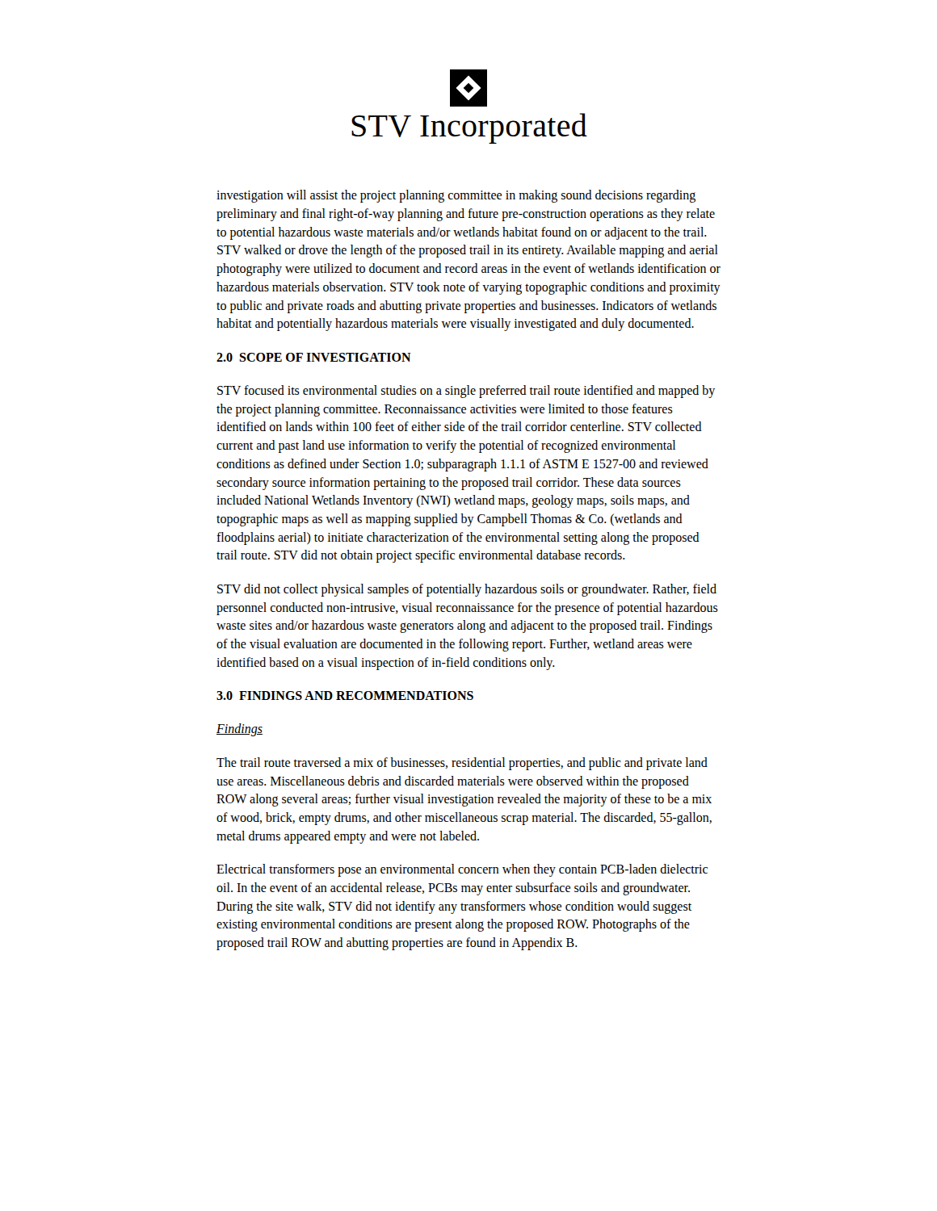STV Incorporated
investigation will assist the project planning committee in making sound decisions regarding preliminary and final right-of-way planning and future pre-construction operations as they relate to potential hazardous waste materials and/or wetlands habitat found on or adjacent to the trail. STV walked or drove the length of the proposed trail in its entirety. Available mapping and aerial photography were utilized to document and record areas in the event of wetlands identification or hazardous materials observation. STV took note of varying topographic conditions and proximity to public and private roads and abutting private properties and businesses. Indicators of wetlands habitat and potentially hazardous materials were visually investigated and duly documented.
2.0 SCOPE OF INVESTIGATION
STV focused its environmental studies on a single preferred trail route identified and mapped by the project planning committee. Reconnaissance activities were limited to those features identified on lands within 100 feet of either side of the trail corridor centerline. STV collected current and past land use information to verify the potential of recognized environmental conditions as defined under Section 1.0; subparagraph 1.1.1 of ASTM E 1527-00 and reviewed secondary source information pertaining to the proposed trail corridor. These data sources included National Wetlands Inventory (NWI) wetland maps, geology maps, soils maps, and topographic maps as well as mapping supplied by Campbell Thomas & Co. (wetlands and floodplains aerial) to initiate characterization of the environmental setting along the proposed trail route. STV did not obtain project specific environmental database records.
STV did not collect physical samples of potentially hazardous soils or groundwater. Rather, field personnel conducted non-intrusive, visual reconnaissance for the presence of potential hazardous waste sites and/or hazardous waste generators along and adjacent to the proposed trail. Findings of the visual evaluation are documented in the following report. Further, wetland areas were identified based on a visual inspection of in-field conditions only.
3.0 FINDINGS AND RECOMMENDATIONS
Findings
The trail route traversed a mix of businesses, residential properties, and public and private land use areas. Miscellaneous debris and discarded materials were observed within the proposed ROW along several areas; further visual investigation revealed the majority of these to be a mix of wood, brick, empty drums, and other miscellaneous scrap material. The discarded, 55-gallon, metal drums appeared empty and were not labeled.
Electrical transformers pose an environmental concern when they contain PCB-laden dielectric oil. In the event of an accidental release, PCBs may enter subsurface soils and groundwater. During the site walk, STV did not identify any transformers whose condition would suggest existing environmental conditions are present along the proposed ROW. Photographs of the proposed trail ROW and abutting properties are found in Appendix B.